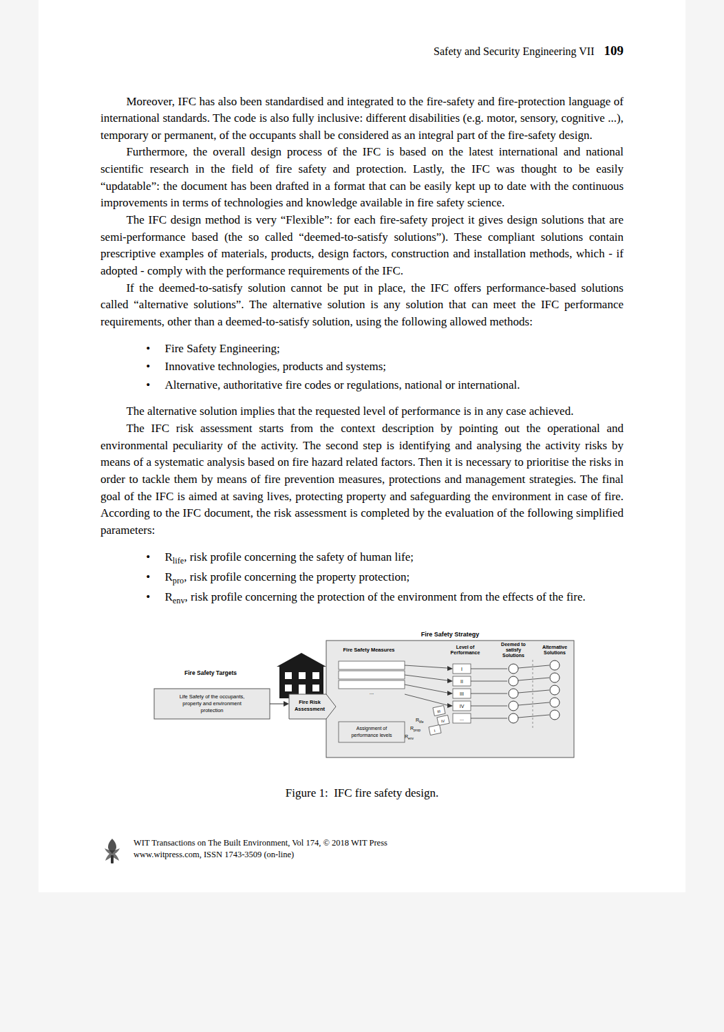Safety and Security Engineering VII 109
Moreover, IFC has also been standardised and integrated to the fire-safety and fire-protection language of international standards. The code is also fully inclusive: different disabilities (e.g. motor, sensory, cognitive ...), temporary or permanent, of the occupants shall be considered as an integral part of the fire-safety design.
Furthermore, the overall design process of the IFC is based on the latest international and national scientific research in the field of fire safety and protection. Lastly, the IFC was thought to be easily “updatable”: the document has been drafted in a format that can be easily kept up to date with the continuous improvements in terms of technologies and knowledge available in fire safety science.
The IFC design method is very “Flexible”: for each fire-safety project it gives design solutions that are semi-performance based (the so called “deemed-to-satisfy solutions”). These compliant solutions contain prescriptive examples of materials, products, design factors, construction and installation methods, which - if adopted - comply with the performance requirements of the IFC.
If the deemed-to-satisfy solution cannot be put in place, the IFC offers performance-based solutions called “alternative solutions”. The alternative solution is any solution that can meet the IFC performance requirements, other than a deemed-to-satisfy solution, using the following allowed methods:
Fire Safety Engineering;
Innovative technologies, products and systems;
Alternative, authoritative fire codes or regulations, national or international.
The alternative solution implies that the requested level of performance is in any case achieved.
The IFC risk assessment starts from the context description by pointing out the operational and environmental peculiarity of the activity. The second step is identifying and analysing the activity risks by means of a systematic analysis based on fire hazard related factors. Then it is necessary to prioritise the risks in order to tackle them by means of fire prevention measures, protections and management strategies. The final goal of the IFC is aimed at saving lives, protecting property and safeguarding the environment in case of fire. According to the IFC document, the risk assessment is completed by the evaluation of the following simplified parameters:
Rlife, risk profile concerning the safety of human life;
Rpro, risk profile concerning the property protection;
Renv, risk profile concerning the protection of the environment from the effects of the fire.
Fire Safety Strategy Fire Safety Measures Level of Performance Deemed to satisfy Solutions Alternative Solutions Fire Safety Targets Life Safety of the occupants, property and environment protection Fire Risk Assessment ... Assignment of performance levels Rlife Rprop Renv I II III IV ... III IV I
Figure 1: IFC fire safety design.
WIT Transactions on The Built Environment, Vol 174, © 2018 WIT Press
www.witpress.com, ISSN 1743-3509 (on-line)